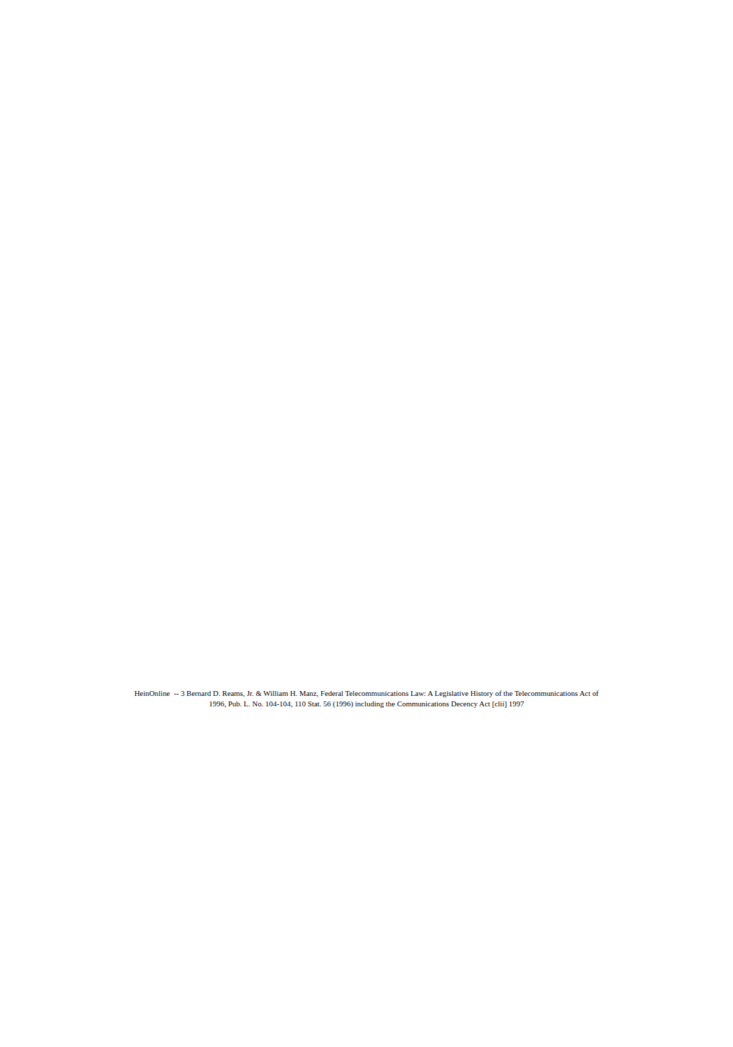HeinOnline -- 3 Bernard D. Reams, Jr. & William H. Manz, Federal Telecommunications Law: A Legislative History of the Telecommunications Act of
1996, Pub. L. No. 104-104, 110 Stat. 56 (1996) including the Communications Decency Act [clii] 1997